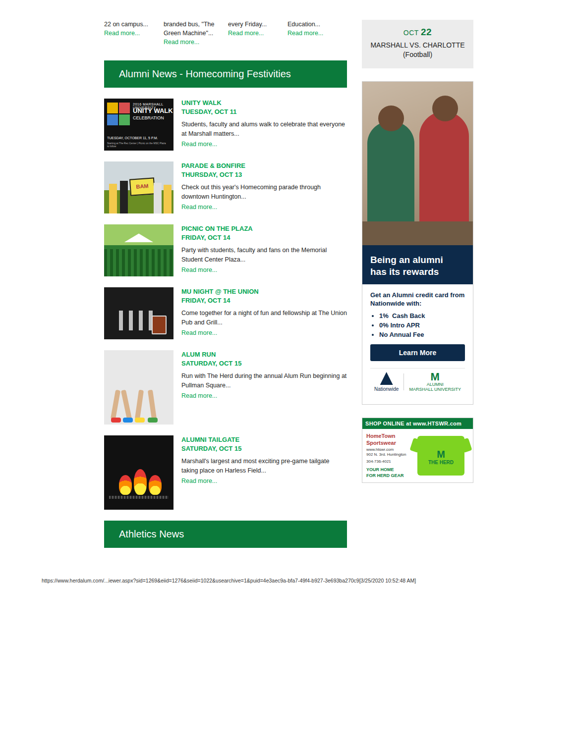22 on campus...
Read more...
branded bus, "The Green Machine"...
Read more...
every Friday...
Read more...
Education...
Read more...
Alumni News - Homecoming Festivities
2016 MARSHALL UNIVERSITY
UNITY WALK
CELEBRATION
TUESDAY, OCTOBER 11, 5 P.M.
Starting at The Rec Center | Picnic on the MSC Plaza to follow
Unity Walk
Tuesday, Oct 11
Students, faculty and alums walk to celebrate that everyone at Marshall matters...
Read more...
BAM
Parade & Bonfire
Thursday, Oct 13
Check out this year's Homecoming parade through downtown Huntington...
Read more...
Picnic on the Plaza
Friday, Oct 14
Party with students, faculty and fans on the Memorial Student Center Plaza...
Read more...
MU Night @ The Union
Friday, Oct 14
Come together for a night of fun and fellowship at The Union Pub and Grill...
Read more...
Alum Run
Saturday, Oct 15
Run with The Herd during the annual Alum Run beginning at Pullman Square...
Read more...
Alumni Tailgate
Saturday, Oct 15
Marshall's largest and most exciting pre-game tailgate taking place on Harless Field...
Read more...
Athletics News
OCT 22
MARSHALL VS. CHARLOTTE (Football)
Being an alumni
has its rewards
Get an Alumni credit card from Nationwide with:
1% Cash Back
0% Intro APR
No Annual Fee
Learn More
Nationwide
MALUMNI
MARSHALL UNIVERSITY
SHOP ONLINE at www.HTSWR.com
HomeTown
Sportswear
www.htswr.com
902 N. 3rd. Huntington
304-736-4021
Your Home
for Herd Gear
MTHE HERD
https://www.herdalum.com/...iewer.aspx?sid=1269&eiid=1276&seiid=1022&usearchive=1&puid=4e3aec9a-bfa7-49f4-b927-3e693ba270c9[3/25/2020 10:52:48 AM]